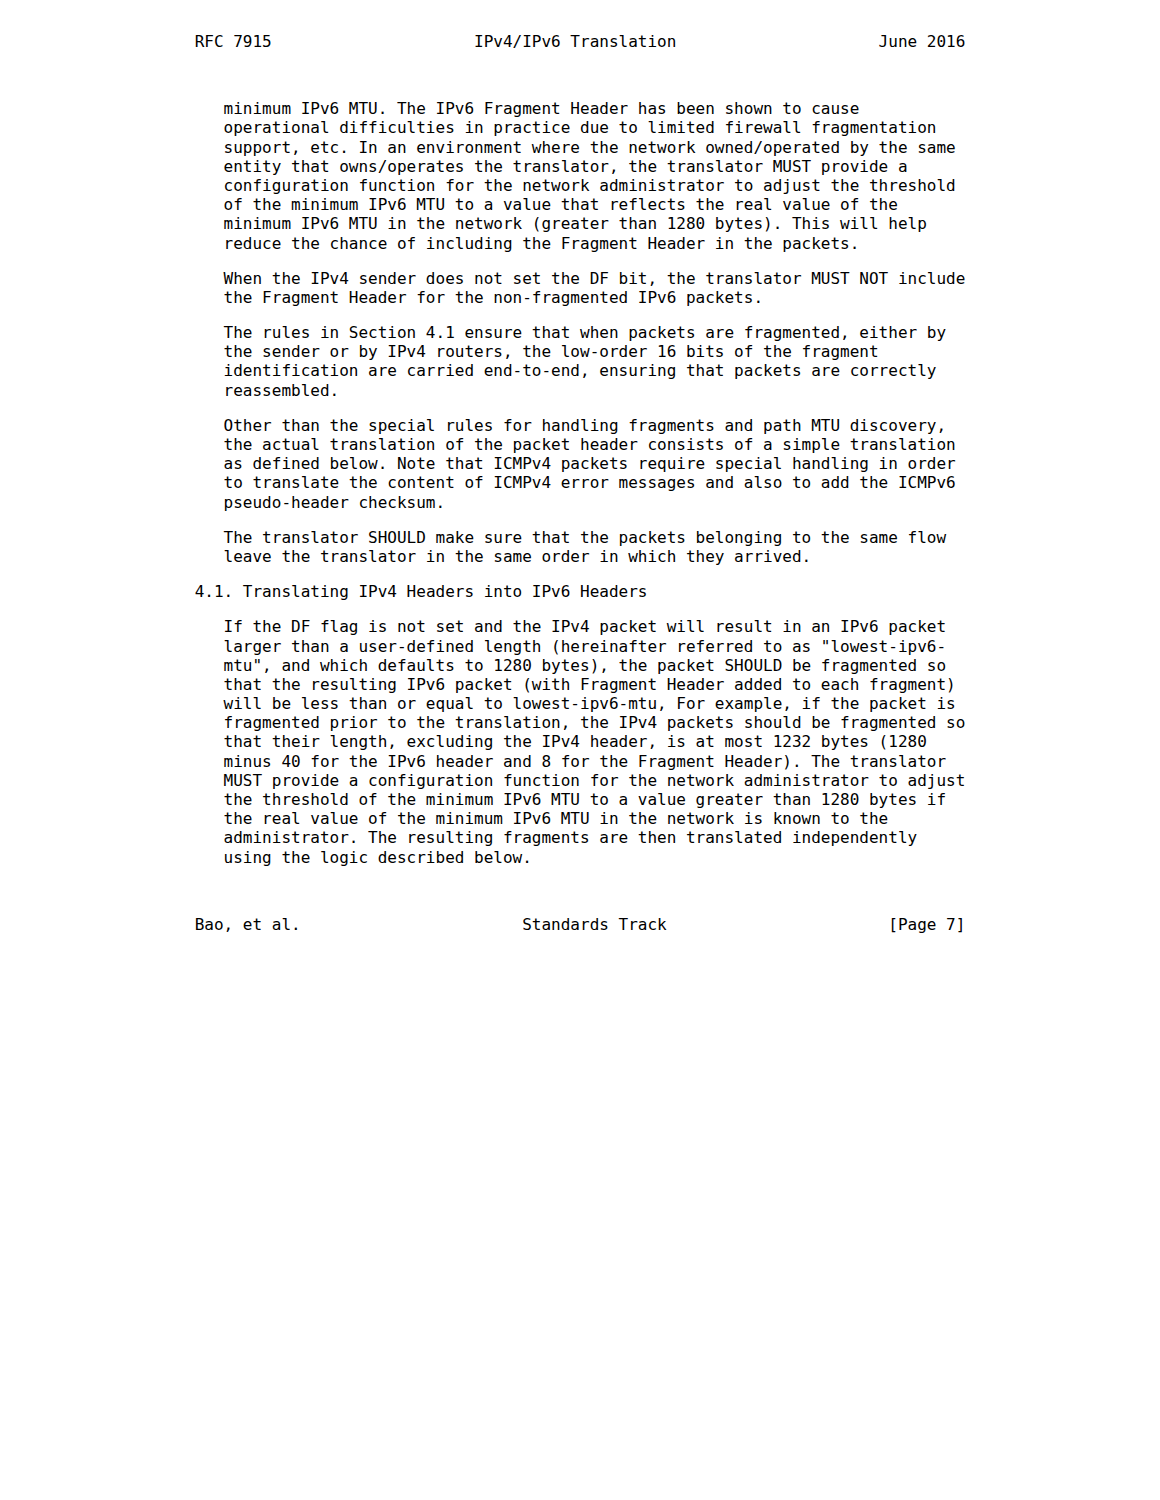RFC 7915 IPv4/IPv6 Translation June 2016
minimum IPv6 MTU. The IPv6 Fragment Header has been shown to cause operational difficulties in practice due to limited firewall fragmentation support, etc. In an environment where the network owned/operated by the same entity that owns/operates the translator, the translator MUST provide a configuration function for the network administrator to adjust the threshold of the minimum IPv6 MTU to a value that reflects the real value of the minimum IPv6 MTU in the network (greater than 1280 bytes). This will help reduce the chance of including the Fragment Header in the packets.
When the IPv4 sender does not set the DF bit, the translator MUST NOT include the Fragment Header for the non-fragmented IPv6 packets.
The rules in Section 4.1 ensure that when packets are fragmented, either by the sender or by IPv4 routers, the low-order 16 bits of the fragment identification are carried end-to-end, ensuring that packets are correctly reassembled.
Other than the special rules for handling fragments and path MTU discovery, the actual translation of the packet header consists of a simple translation as defined below. Note that ICMPv4 packets require special handling in order to translate the content of ICMPv4 error messages and also to add the ICMPv6 pseudo-header checksum.
The translator SHOULD make sure that the packets belonging to the same flow leave the translator in the same order in which they arrived.
4.1. Translating IPv4 Headers into IPv6 Headers
If the DF flag is not set and the IPv4 packet will result in an IPv6 packet larger than a user-defined length (hereinafter referred to as "lowest-ipv6-mtu", and which defaults to 1280 bytes), the packet SHOULD be fragmented so that the resulting IPv6 packet (with Fragment Header added to each fragment) will be less than or equal to lowest-ipv6-mtu, For example, if the packet is fragmented prior to the translation, the IPv4 packets should be fragmented so that their length, excluding the IPv4 header, is at most 1232 bytes (1280 minus 40 for the IPv6 header and 8 for the Fragment Header). The translator MUST provide a configuration function for the network administrator to adjust the threshold of the minimum IPv6 MTU to a value greater than 1280 bytes if the real value of the minimum IPv6 MTU in the network is known to the administrator. The resulting fragments are then translated independently using the logic described below.
Bao, et al. Standards Track [Page 7]